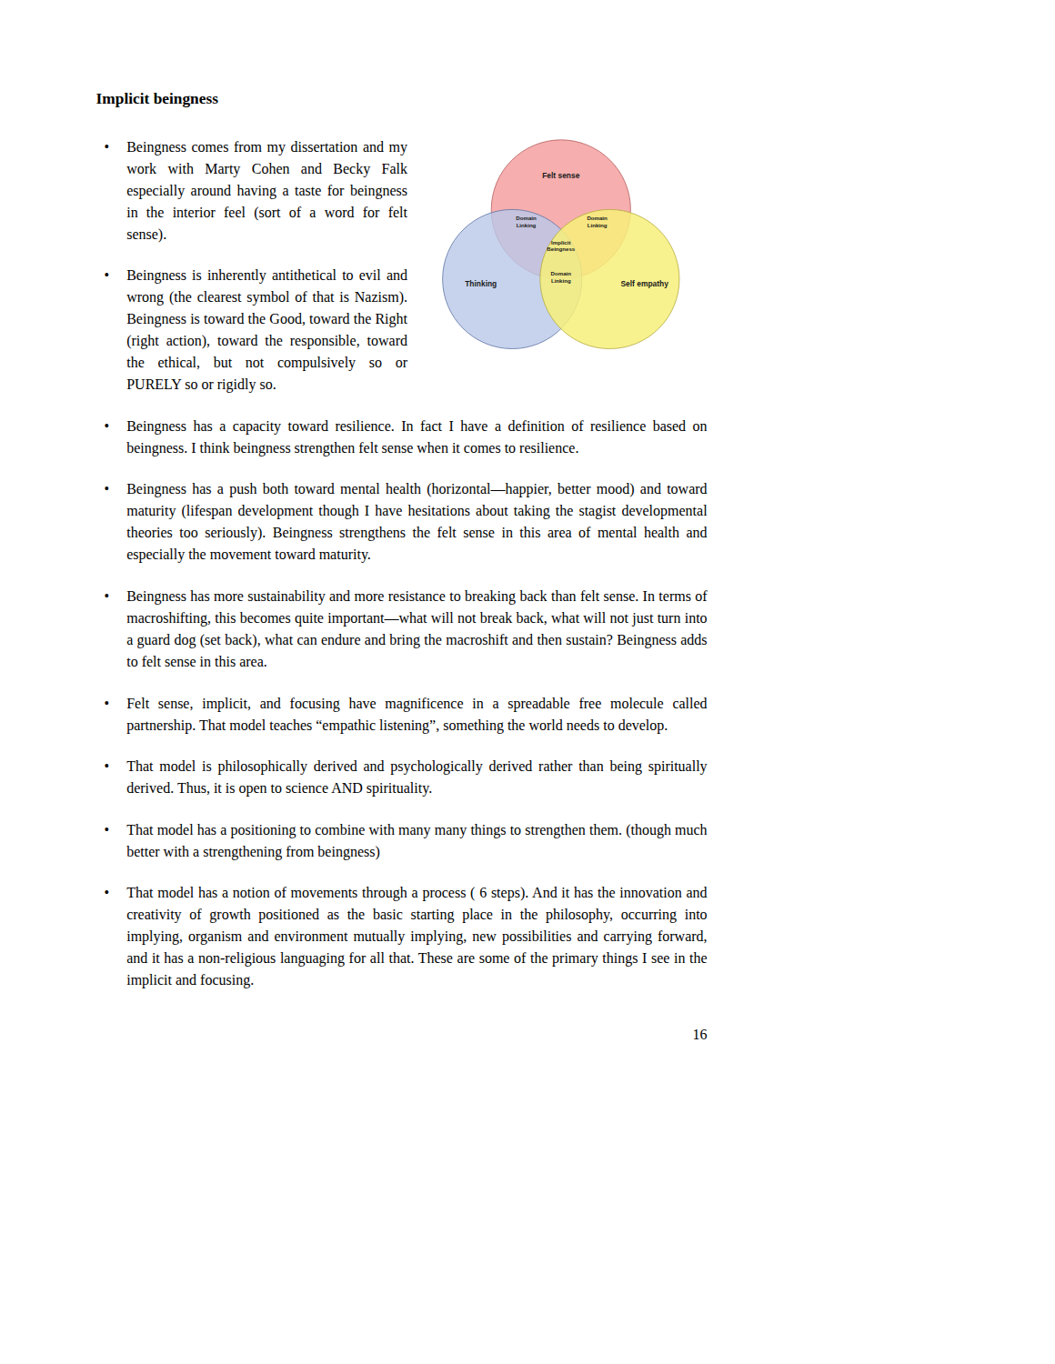Implicit beingness
Venn diagram: Felt sense, Thinking, Self empathy, Domain Linking, Implicit Beingness Felt sense Thinking Self empathy Domain Linking Domain Linking Domain Linking Implicit Beingness
Beingness comes from my dissertation and my work with Marty Cohen and Becky Falk especially around having a taste for beingness in the interior feel (sort of a word for felt sense).
Beingness is inherently antithetical to evil and wrong (the clearest symbol of that is Nazism). Beingness is toward the Good, toward the Right (right action), toward the responsible, toward the ethical, but not compulsively so or PURELY so or rigidly so.
Beingness has a capacity toward resilience. In fact I have a definition of resilience based on beingness. I think beingness strengthen felt sense when it comes to resilience.
Beingness has a push both toward mental health (horizontal—happier, better mood) and toward maturity (lifespan development though I have hesitations about taking the stagist developmental theories too seriously). Beingness strengthens the felt sense in this area of mental health and especially the movement toward maturity.
Beingness has more sustainability and more resistance to breaking back than felt sense. In terms of macroshifting, this becomes quite important—what will not break back, what will not just turn into a guard dog (set back), what can endure and bring the macroshift and then sustain? Beingness adds to felt sense in this area.
Felt sense, implicit, and focusing have magnificence in a spreadable free molecule called partnership. That model teaches “empathic listening”, something the world needs to develop.
That model is philosophically derived and psychologically derived rather than being spiritually derived. Thus, it is open to science AND spirituality.
That model has a positioning to combine with many many things to strengthen them. (though much better with a strengthening from beingness)
That model has a notion of movements through a process ( 6 steps). And it has the innovation and creativity of growth positioned as the basic starting place in the philosophy, occurring into implying, organism and environment mutually implying, new possibilities and carrying forward, and it has a non-religious languaging for all that. These are some of the primary things I see in the implicit and focusing.
16